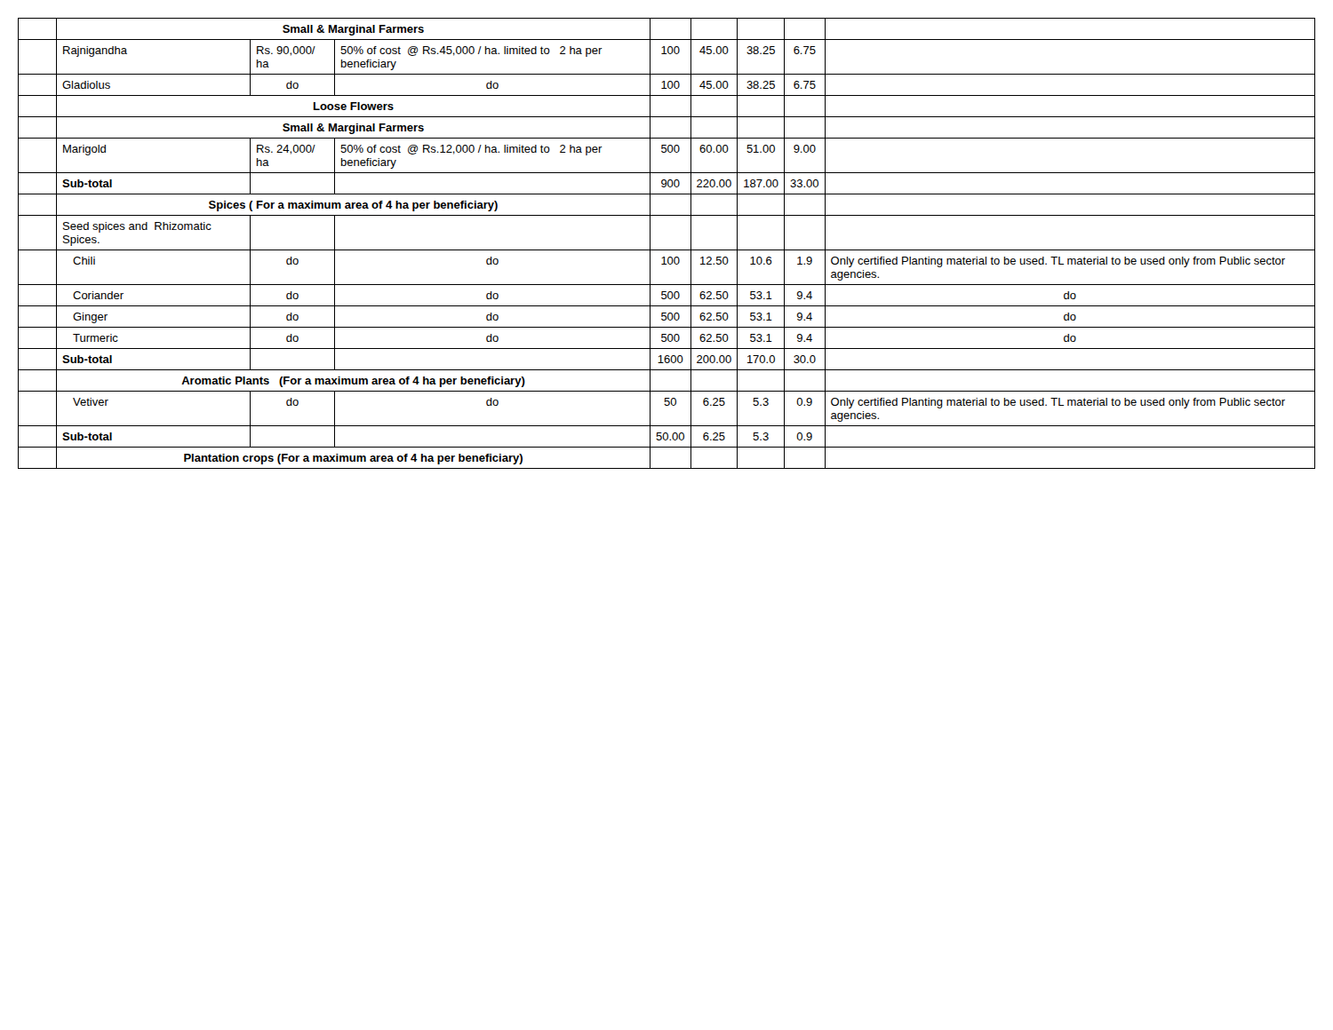| | Small & Marginal Farmers | | | | | |
| | Rajnigandha | Rs. 90,000/ ha | 50% of cost @ Rs.45,000 / ha. limited to 2 ha per beneficiary | 100 | 45.00 | 38.25 | 6.75 | |
| | Gladiolus | do | do | 100 | 45.00 | 38.25 | 6.75 | |
| | Loose Flowers | | | | | |
| | Small & Marginal Farmers | | | | | |
| | Marigold | Rs. 24,000/ ha | 50% of cost @ Rs.12,000 / ha. limited to 2 ha per beneficiary | 500 | 60.00 | 51.00 | 9.00 | |
| | Sub-total | | | 900 | 220.00 | 187.00 | 33.00 | |
| | Spices ( For a maximum area of 4 ha per beneficiary) | | | | | |
| | Seed spices and Rhizomatic Spices. | | | | | | | |
| | Chili | do | do | 100 | 12.50 | 10.6 | 1.9 | Only certified Planting material to be used. TL material to be used only from Public sector agencies. |
| | Coriander | do | do | 500 | 62.50 | 53.1 | 9.4 | do |
| | Ginger | do | do | 500 | 62.50 | 53.1 | 9.4 | do |
| | Turmeric | do | do | 500 | 62.50 | 53.1 | 9.4 | do |
| | Sub-total | | | 1600 | 200.00 | 170.0 | 30.0 | |
| | Aromatic Plants (For a maximum area of 4 ha per beneficiary) | | | | | |
| | Vetiver | do | do | 50 | 6.25 | 5.3 | 0.9 | Only certified Planting material to be used. TL material to be used only from Public sector agencies. |
| | Sub-total | | | 50.00 | 6.25 | 5.3 | 0.9 | |
| | Plantation crops (For a maximum area of 4 ha per beneficiary) | | | | | |